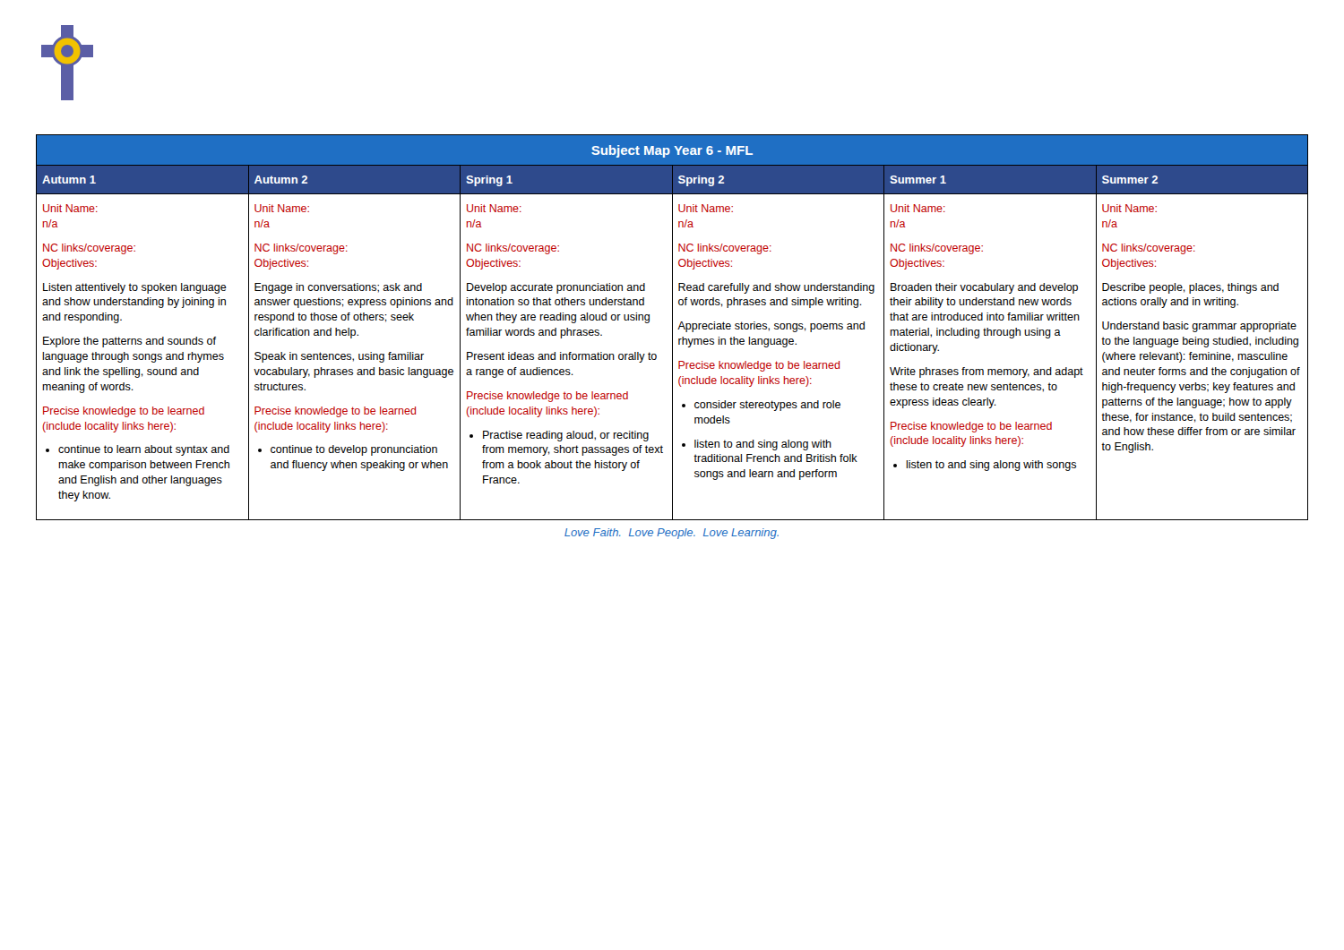Subject Map Year 6 - MFL
| Autumn 1 | Autumn 2 | Spring 1 | Spring 2 | Summer 1 | Summer 2 |
| --- | --- | --- | --- | --- | --- |
| Unit Name: n/a NC links/coverage: Objectives: Listen attentively to spoken language and show understanding by joining in and responding. Explore the patterns and sounds of language through songs and rhymes and link the spelling, sound and meaning of words. Precise knowledge to be learned (include locality links here): continue to learn about syntax and make comparison between French and English and other languages they know. | Unit Name: n/a NC links/coverage: Objectives: Engage in conversations; ask and answer questions; express opinions and respond to those of others; seek clarification and help. Speak in sentences, using familiar vocabulary, phrases and basic language structures. Precise knowledge to be learned (include locality links here): continue to develop pronunciation and fluency when speaking or when | Unit Name: n/a NC links/coverage: Objectives: Develop accurate pronunciation and intonation so that others understand when they are reading aloud or using familiar words and phrases. Present ideas and information orally to a range of audiences. Precise knowledge to be learned (include locality links here): Practise reading aloud, or reciting from memory, short passages of text from a book about the history of France. | Unit Name: n/a NC links/coverage: Objectives: Read carefully and show understanding of words, phrases and simple writing. Appreciate stories, songs, poems and rhymes in the language. Precise knowledge to be learned (include locality links here): consider stereotypes and role models listen to and sing along with traditional French and British folk songs and learn and perform | Unit Name: n/a NC links/coverage: Objectives: Broaden their vocabulary and develop their ability to understand new words that are introduced into familiar written material, including through using a dictionary. Write phrases from memory, and adapt these to create new sentences, to express ideas clearly. Precise knowledge to be learned (include locality links here): listen to and sing along with songs | Unit Name: n/a NC links/coverage: Objectives: Describe people, places, things and actions orally and in writing. Understand basic grammar appropriate to the language being studied, including (where relevant): feminine, masculine and neuter forms and the conjugation of high-frequency verbs; key features and patterns of the language; how to apply these, for instance, to build sentences; and how these differ from or are similar to English. |
Love Faith. Love People. Love Learning.